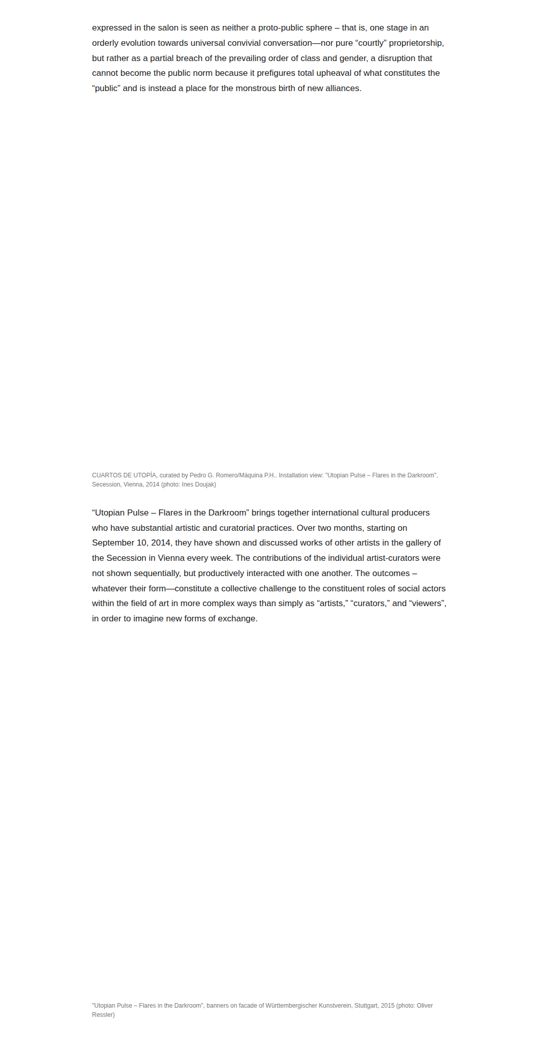expressed in the salon is seen as neither a proto-public sphere – that is, one stage in an orderly evolution towards universal convivial conversation—nor pure “courtly” proprietorship, but rather as a partial breach of the prevailing order of class and gender, a disruption that cannot become the public norm because it prefigures total upheaval of what constitutes the “public” and is instead a place for the monstrous birth of new alliances.
CUARTOS DE UTOPÍA, curated by Pedro G. Romero/Máquina P.H.. Installation view: "Utopian Pulse – Flares in the Darkroom", Secession, Vienna, 2014 (photo: Ines Doujak)
“Utopian Pulse – Flares in the Darkroom” brings together international cultural producers who have substantial artistic and curatorial practices. Over two months, starting on September 10, 2014, they have shown and discussed works of other artists in the gallery of the Secession in Vienna every week. The contributions of the individual artist-curators were not shown sequentially, but productively interacted with one another. The outcomes – whatever their form—constitute a collective challenge to the constituent roles of social actors within the field of art in more complex ways than simply as “artists,” “curators,” and “viewers”, in order to imagine new forms of exchange.
"Utopian Pulse – Flares in the Darkroom", banners on facade of Württembergischer Kunstverein, Stuttgart, 2015 (photo: Oliver Ressler)